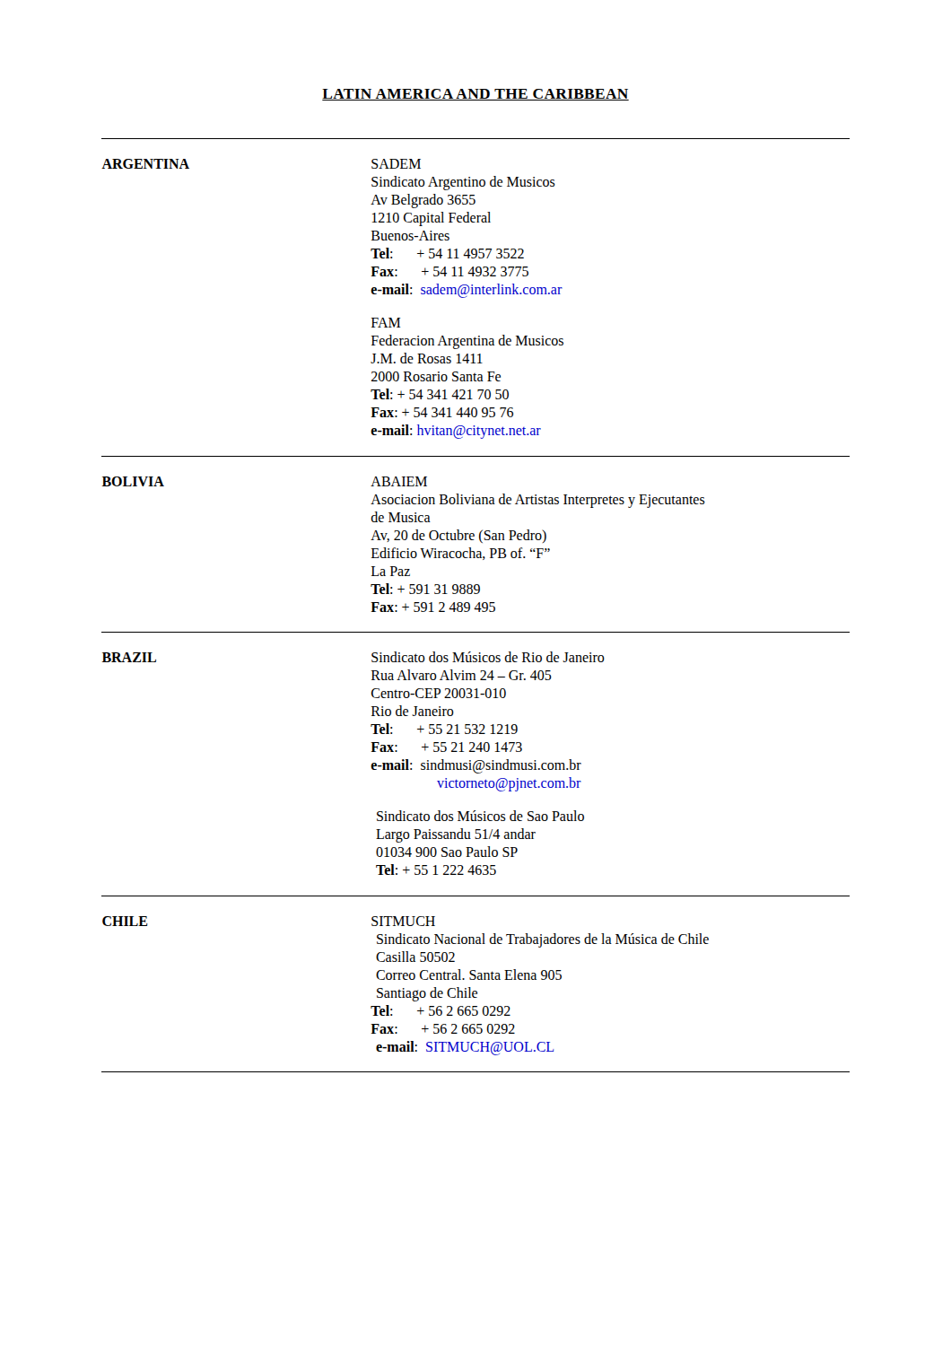LATIN AMERICA AND THE CARIBBEAN
| ARGENTINA | SADEM Sindicato Argentino de Musicos Av Belgrado 3655 1210 Capital Federal Buenos-Aires Tel : + 54 11 4957 3522 Fax : + 54 11 4932 3775 e-mail : sadem@interlink.com.ar FAM Federacion Argentina de Musicos J.M. de Rosas 1411 2000 Rosario Santa Fe Tel : + 54 341 421 70 50 Fax : + 54 341 440 95 76 e-mail : hvitan@citynet.net.ar |
| BOLIVIA | ABAIEM Asociacion Boliviana de Artistas Interpretes y Ejecutantes de Musica Av, 20 de Octubre (San Pedro) Edificio Wiracocha, PB of. “F” La Paz Tel : + 591 31 9889 Fax : + 591 2 489 495 |
| BRAZIL | Sindicato dos Músicos de Rio de Janeiro Rua Alvaro Alvim 24 – Gr. 405 Centro-CEP 20031-010 Rio de Janeiro Tel : + 55 21 532 1219 Fax : + 55 21 240 1473 e-mail : sindmusi@sindmusi.com.br victorneto@pjnet.com.br Sindicato dos Músicos de Sao Paulo Largo Paissandu 51/4 andar 01034 900 Sao Paulo SP Tel : + 55 1 222 4635 |
| CHILE | SITMUCH Sindicato Nacional de Trabajadores de la Música de Chile Casilla 50502 Correo Central. Santa Elena 905 Santiago de Chile Tel : + 56 2 665 0292 Fax : + 56 2 665 0292 e-mail : SITMUCH@UOL.CL |